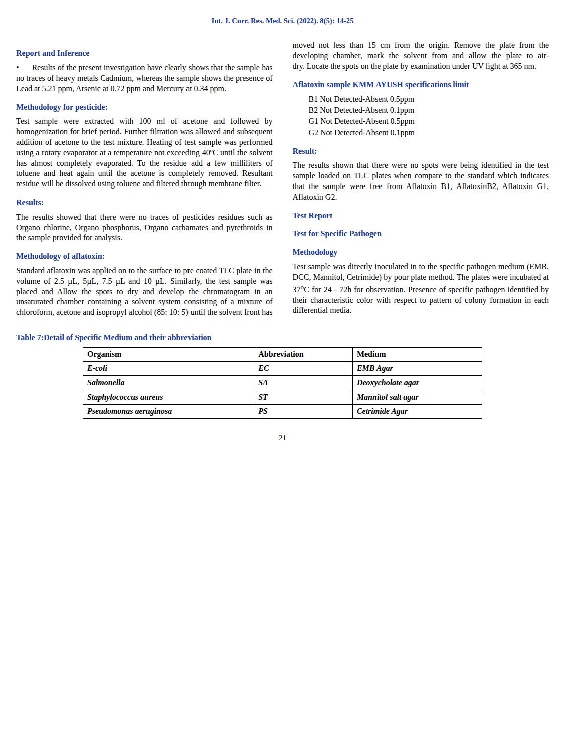Int. J. Curr. Res. Med. Sci. (2022). 8(5): 14-25
Report and Inference
• Results of the present investigation have clearly shows that the sample has no traces of heavy metals Cadmium, whereas the sample shows the presence of Lead at 5.21 ppm, Arsenic at 0.72 ppm and Mercury at 0.34 ppm.
Methodology for pesticide:
Test sample were extracted with 100 ml of acetone and followed by homogenization for brief period. Further filtration was allowed and subsequent addition of acetone to the test mixture. Heating of test sample was performed using a rotary evaporator at a temperature not exceeding 40ºC until the solvent has almost completely evaporated. To the residue add a few milliliters of toluene and heat again until the acetone is completely removed. Resultant residue will be dissolved using toluene and filtered through membrane filter.
Results:
The results showed that there were no traces of pesticides residues such as Organo chlorine, Organo phosphorus, Organo carbamates and pyrethroids in the sample provided for analysis.
Methodology of aflatoxin:
Standard aflatoxin was applied on to the surface to pre coated TLC plate in the volume of 2.5 µL, 5µL, 7.5 µL and 10 µL. Similarly, the test sample was placed and Allow the spots to dry and develop the chromatogram in an unsaturated chamber containing a solvent system consisting of a mixture of chloroform, acetone and isopropyl alcohol (85: 10: 5) until the solvent front has moved not less than 15 cm from the origin. Remove the plate from the developing chamber, mark the solvent from and allow the plate to air-dry. Locate the spots on the plate by examination under UV light at 365 nm.
Aflatoxin sample KMM AYUSH specifications limit
B1 Not Detected-Absent 0.5ppm
B2 Not Detected-Absent 0.1ppm
G1 Not Detected-Absent 0.5ppm
G2 Not Detected-Absent 0.1ppm
Result:
The results shown that there were no spots were being identified in the test sample loaded on TLC plates when compare to the standard which indicates that the sample were free from Aflatoxin B1, AflatoxinB2, Aflatoxin G1, Aflatoxin G2.
Test Report
Test for Specific Pathogen
Methodology
Test sample was directly inoculated in to the specific pathogen medium (EMB, DCC, Mannitol, Cetrimide) by pour plate method. The plates were incubated at 37oC for 24 - 72h for observation. Presence of specific pathogen identified by their characteristic color with respect to pattern of colony formation in each differential media.
Table 7:Detail of Specific Medium and their abbreviation
| Organism | Abbreviation | Medium |
| --- | --- | --- |
| E-coli | EC | EMB Agar |
| Salmonella | SA | Deoxycholate agar |
| Staphylococcus aureus | ST | Mannitol salt agar |
| Pseudomonas aeruginosa | PS | Cetrimide Agar |
21